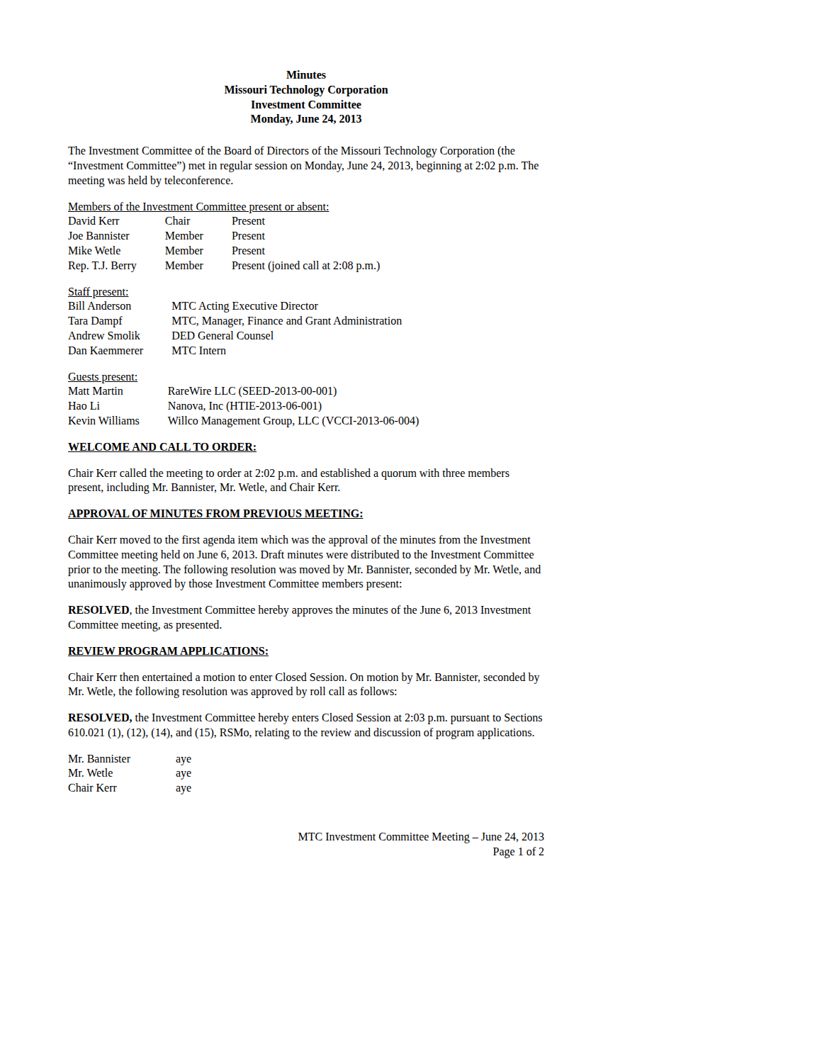Minutes
Missouri Technology Corporation
Investment Committee
Monday, June 24, 2013
The Investment Committee of the Board of Directors of the Missouri Technology Corporation (the “Investment Committee”) met in regular session on Monday, June 24, 2013, beginning at 2:02 p.m. The meeting was held by teleconference.
Members of the Investment Committee present or absent:
| David Kerr | Chair | Present |
| Joe Bannister | Member | Present |
| Mike Wetle | Member | Present |
| Rep. T.J. Berry | Member | Present (joined call at 2:08 p.m.) |
Staff present:
| Bill Anderson | MTC Acting Executive Director |
| Tara Dampf | MTC, Manager, Finance and Grant Administration |
| Andrew Smolik | DED General Counsel |
| Dan Kaemmerer | MTC Intern |
Guests present:
| Matt Martin | RareWire LLC (SEED-2013-00-001) |
| Hao Li | Nanova, Inc (HTIE-2013-06-001) |
| Kevin Williams | Willco Management Group, LLC (VCCI-2013-06-004) |
WELCOME AND CALL TO ORDER:
Chair Kerr called the meeting to order at 2:02 p.m. and established a quorum with three members present, including Mr. Bannister, Mr. Wetle, and Chair Kerr.
APPROVAL OF MINUTES FROM PREVIOUS MEETING:
Chair Kerr moved to the first agenda item which was the approval of the minutes from the Investment Committee meeting held on June 6, 2013. Draft minutes were distributed to the Investment Committee prior to the meeting. The following resolution was moved by Mr. Bannister, seconded by Mr. Wetle, and unanimously approved by those Investment Committee members present:
RESOLVED, the Investment Committee hereby approves the minutes of the June 6, 2013 Investment Committee meeting, as presented.
REVIEW PROGRAM APPLICATIONS:
Chair Kerr then entertained a motion to enter Closed Session. On motion by Mr. Bannister, seconded by Mr. Wetle, the following resolution was approved by roll call as follows:
RESOLVED, the Investment Committee hereby enters Closed Session at 2:03 p.m. pursuant to Sections 610.021 (1), (12), (14), and (15), RSMo, relating to the review and discussion of program applications.
| Mr. Bannister | aye |
| Mr. Wetle | aye |
| Chair Kerr | aye |
MTC Investment Committee Meeting – June 24, 2013
Page 1 of 2